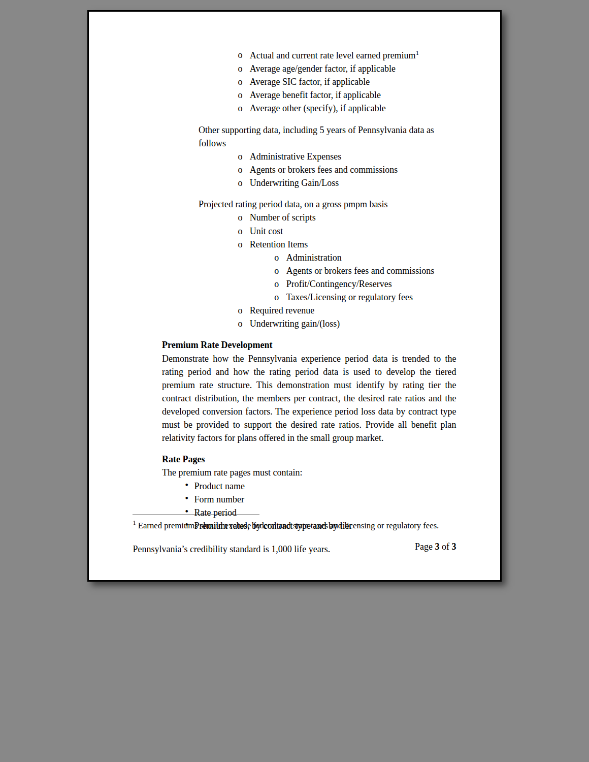Actual and current rate level earned premium1
Average age/gender factor, if applicable
Average SIC factor, if applicable
Average benefit factor, if applicable
Average other (specify), if applicable
Other supporting data, including 5 years of Pennsylvania data as follows
Administrative Expenses
Agents or brokers fees and commissions
Underwriting Gain/Loss
Projected rating period data, on a gross pmpm basis
Number of scripts
Unit cost
Retention Items
Administration
Agents or brokers fees and commissions
Profit/Contingency/Reserves
Taxes/Licensing or regulatory fees
Required revenue
Underwriting gain/(loss)
Premium Rate Development
Demonstrate how the Pennsylvania experience period data is trended to the rating period and how the rating period data is used to develop the tiered premium rate structure. This demonstration must identify by rating tier the contract distribution, the members per contract, the desired rate ratios and the developed conversion factors. The experience period loss data by contract type must be provided to support the desired rate ratios. Provide all benefit plan relativity factors for plans offered in the small group market.
Rate Pages
The premium rate pages must contain:
Product name
Form number
Rate period
Premium rates, by contract type and by tier
Pennsylvania’s credibility standard is 1,000 life years.
1 Earned premiums should exclude federal and state taxes and licensing or regulatory fees.
Page 3 of 3